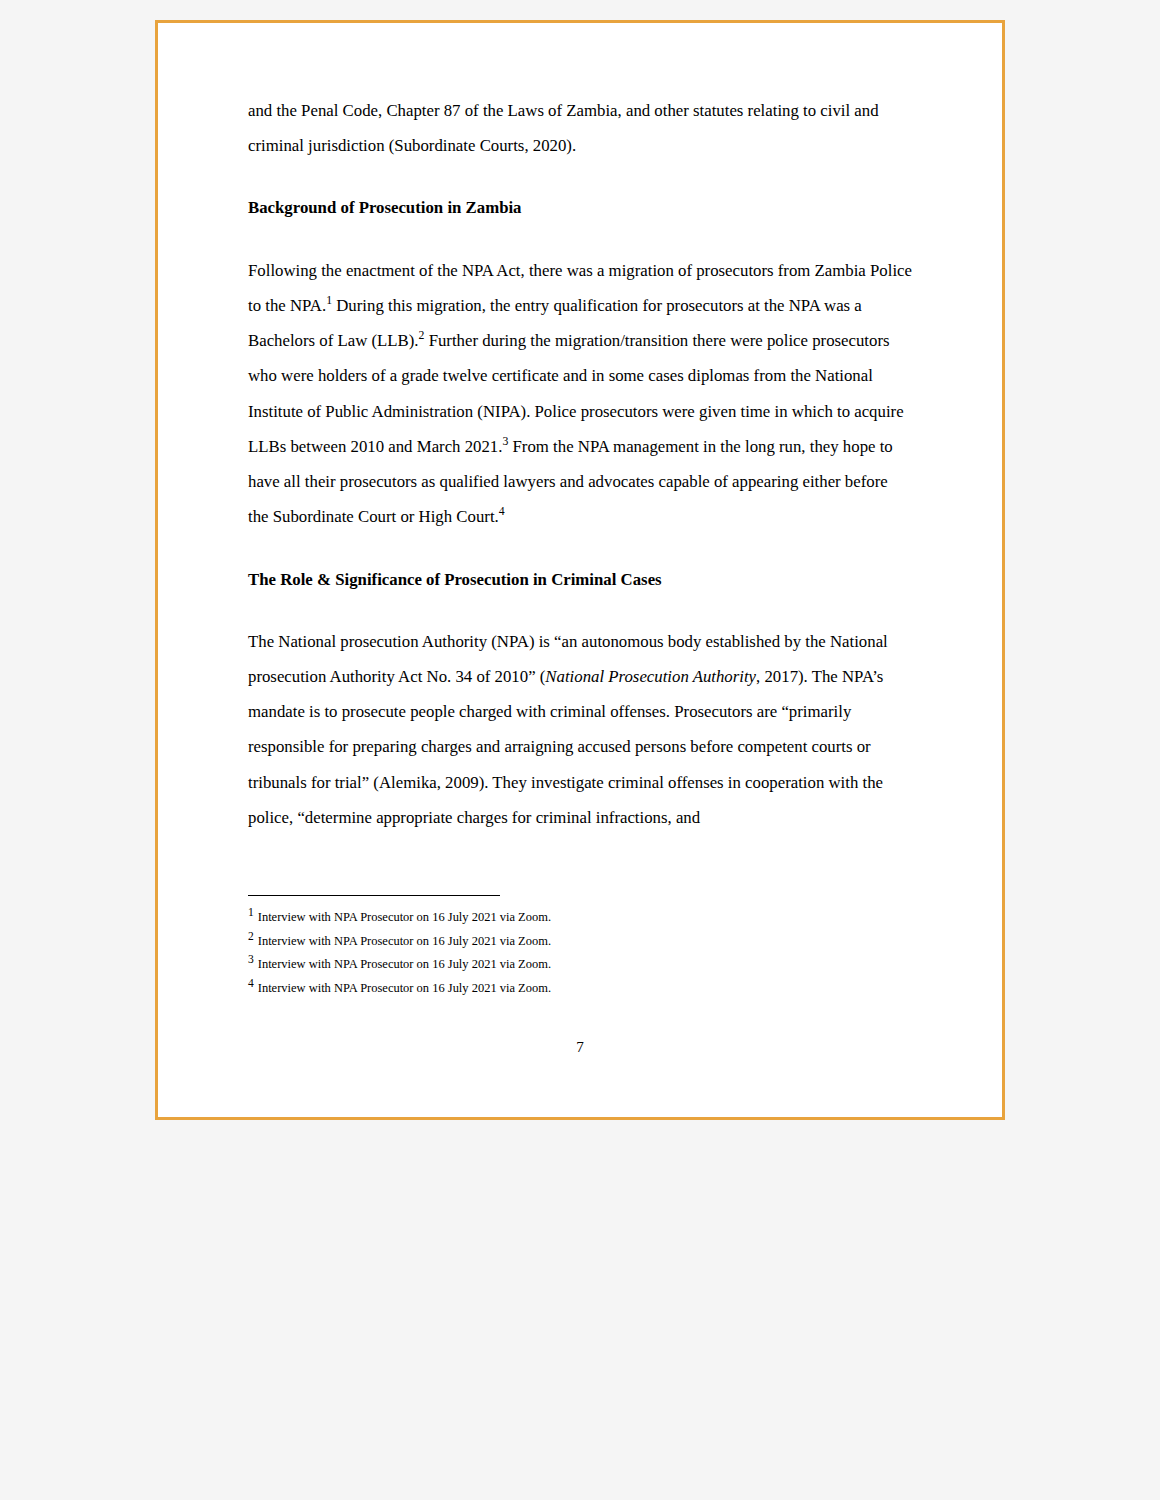and the Penal Code, Chapter 87 of the Laws of Zambia, and other statutes relating to civil and criminal jurisdiction (Subordinate Courts, 2020).
Background of Prosecution in Zambia
Following the enactment of the NPA Act, there was a migration of prosecutors from Zambia Police to the NPA.1 During this migration, the entry qualification for prosecutors at the NPA was a Bachelors of Law (LLB).2 Further during the migration/transition there were police prosecutors who were holders of a grade twelve certificate and in some cases diplomas from the National Institute of Public Administration (NIPA). Police prosecutors were given time in which to acquire LLBs between 2010 and March 2021.3 From the NPA management in the long run, they hope to have all their prosecutors as qualified lawyers and advocates capable of appearing either before the Subordinate Court or High Court.4
The Role & Significance of Prosecution in Criminal Cases
The National prosecution Authority (NPA) is “an autonomous body established by the National prosecution Authority Act No. 34 of 2010” (National Prosecution Authority, 2017). The NPA’s mandate is to prosecute people charged with criminal offenses. Prosecutors are “primarily responsible for preparing charges and arraigning accused persons before competent courts or tribunals for trial” (Alemika, 2009). They investigate criminal offenses in cooperation with the police, “determine appropriate charges for criminal infractions, and
Interview with NPA Prosecutor on 16 July 2021 via Zoom.
Interview with NPA Prosecutor on 16 July 2021 via Zoom.
Interview with NPA Prosecutor on 16 July 2021 via Zoom.
Interview with NPA Prosecutor on 16 July 2021 via Zoom.
7